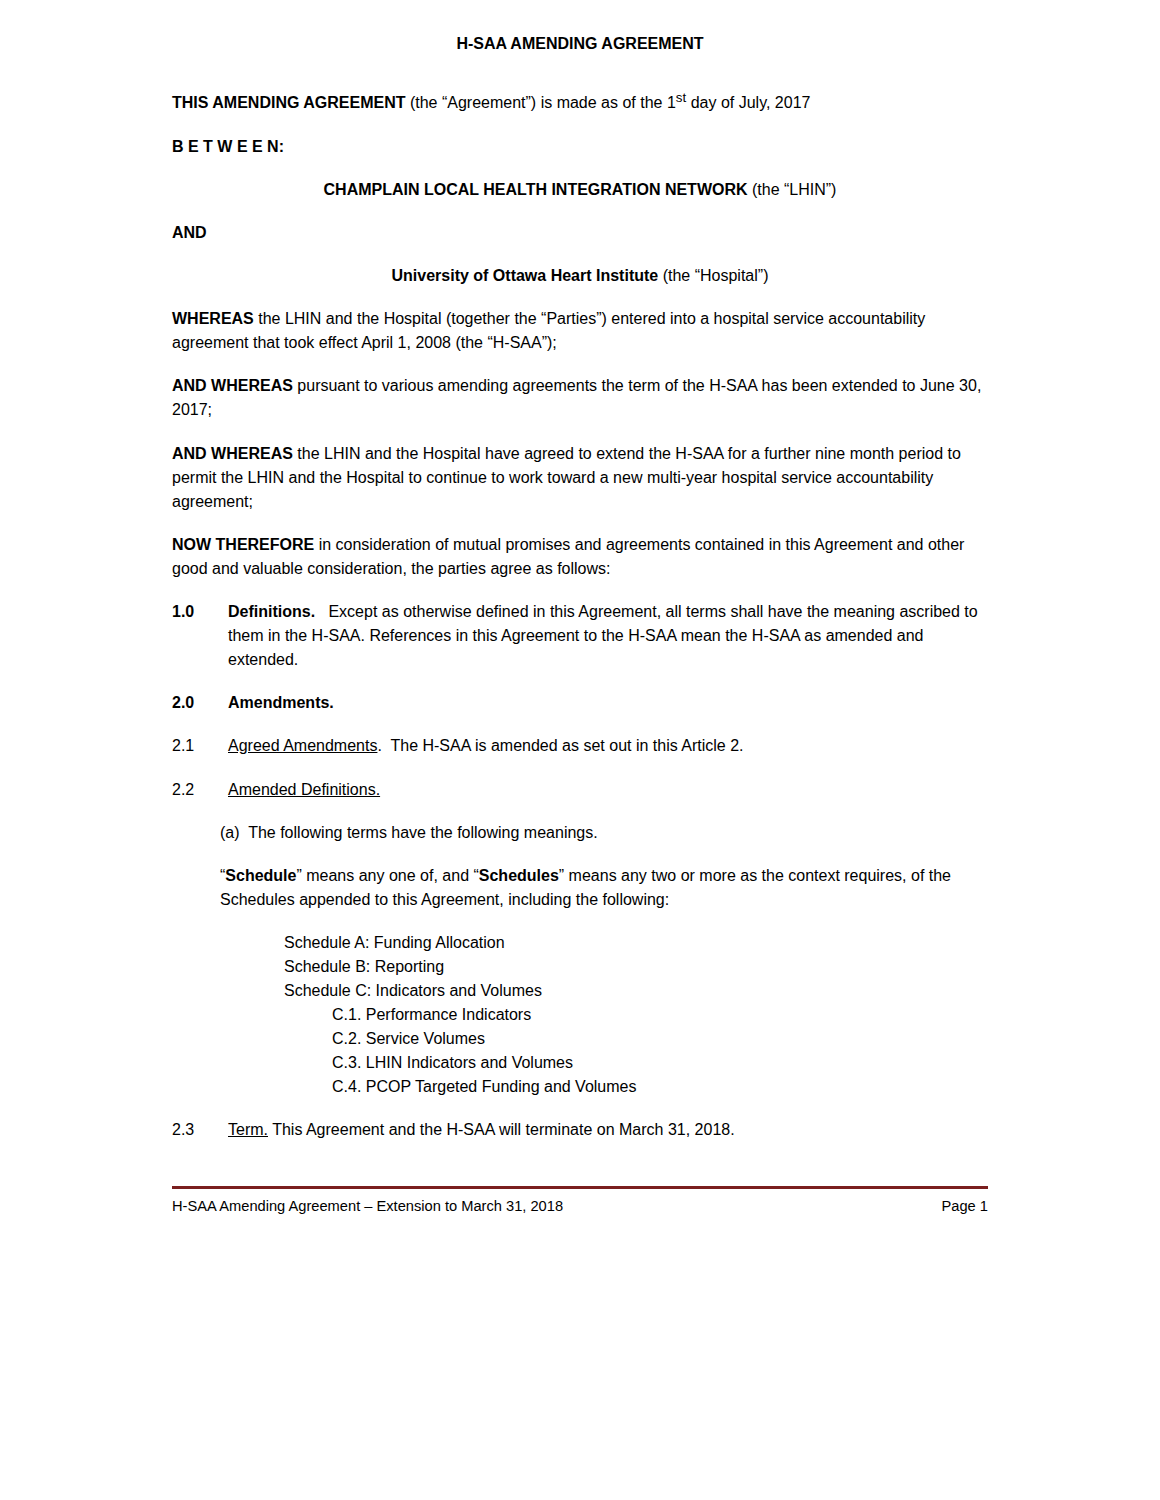H-SAA AMENDING AGREEMENT
THIS AMENDING AGREEMENT (the “Agreement”) is made as of the 1st day of July, 2017
B E T W E E N:
CHAMPLAIN LOCAL HEALTH INTEGRATION NETWORK (the “LHIN”)
AND
University of Ottawa Heart Institute (the “Hospital”)
WHEREAS the LHIN and the Hospital (together the “Parties”) entered into a hospital service accountability agreement that took effect April 1, 2008 (the “H-SAA”);
AND WHEREAS pursuant to various amending agreements the term of the H-SAA has been extended to June 30, 2017;
AND WHEREAS the LHIN and the Hospital have agreed to extend the H-SAA for a further nine month period to permit the LHIN and the Hospital to continue to work toward a new multi-year hospital service accountability agreement;
NOW THEREFORE in consideration of mutual promises and agreements contained in this Agreement and other good and valuable consideration, the parties agree as follows:
1.0
Definitions. Except as otherwise defined in this Agreement, all terms shall have the meaning ascribed to them in the H-SAA. References in this Agreement to the H-SAA mean the H-SAA as amended and extended.
2.0
Amendments.
2.1
Agreed Amendments. The H-SAA is amended as set out in this Article 2.
2.2
Amended Definitions.
(a) The following terms have the following meanings.
“Schedule” means any one of, and “Schedules” means any two or more as the context requires, of the Schedules appended to this Agreement, including the following:
Schedule A: Funding Allocation
Schedule B: Reporting
Schedule C: Indicators and Volumes
C.1. Performance Indicators
C.2. Service Volumes
C.3. LHIN Indicators and Volumes
C.4. PCOP Targeted Funding and Volumes
2.3
Term. This Agreement and the H-SAA will terminate on March 31, 2018.
H-SAA Amending Agreement – Extension to March 31, 2018 Page 1